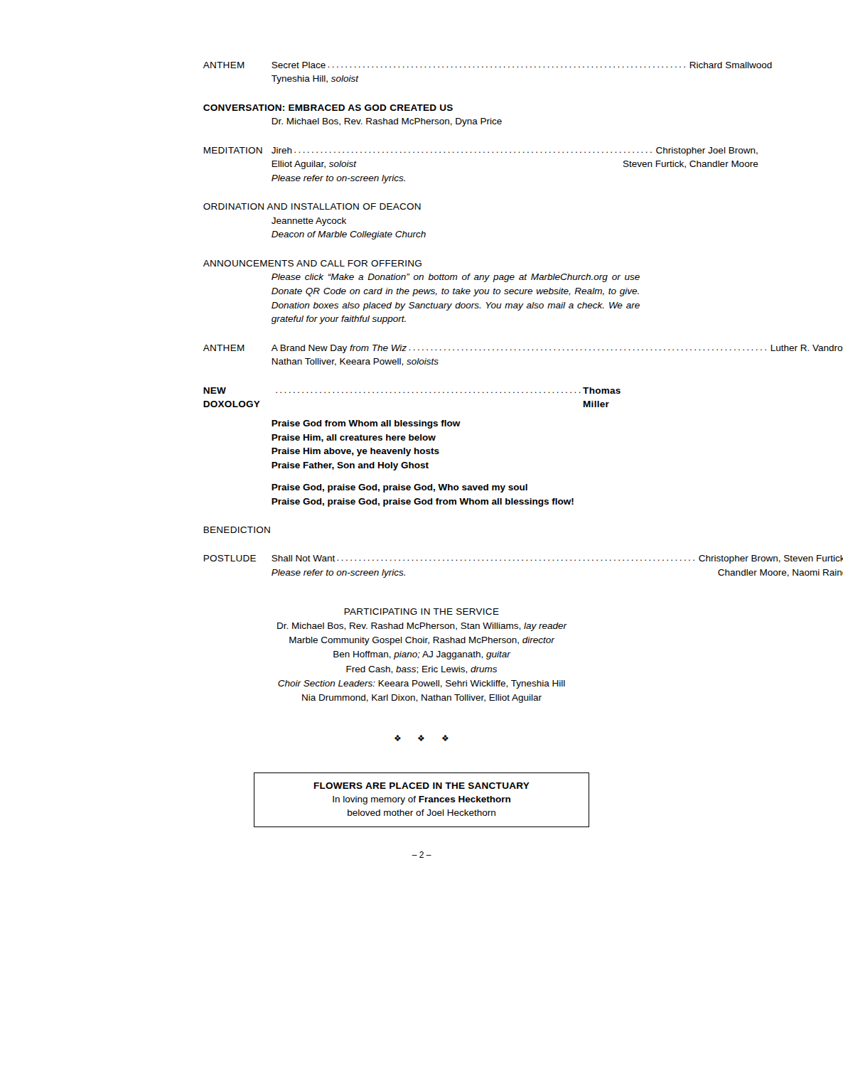ANTHEM
Secret Place .................................................................................. Richard Smallwood
Tyneshia Hill, soloist
CONVERSATION: EMBRACED AS GOD CREATED US
Dr. Michael Bos, Rev. Rashad McPherson, Dyna Price
MEDITATION
Jireh .................................................................................. Christopher Joel Brown,
Elliot Aguilar, soloist Steven Furtick, Chandler Moore
Please refer to on-screen lyrics.
ORDINATION AND INSTALLATION OF DEACON
Jeannette Aycock
Deacon of Marble Collegiate Church
ANNOUNCEMENTS AND CALL FOR OFFERING
Please click “Make a Donation” on bottom of any page at MarbleChurch.org or use Donate QR Code on card in the pews, to take you to secure website, Realm, to give. Donation boxes also placed by Sanctuary doors. You may also mail a check. We are grateful for your faithful support.
ANTHEM
A Brand New Day from The Wiz .................................................................................. Luther R. Vandross
Nathan Tolliver, Keeara Powell, soloists
NEW DOXOLOGY .................................................................................. Thomas Miller
Praise God from Whom all blessings flow
Praise Him, all creatures here below
Praise Him above, ye heavenly hosts
Praise Father, Son and Holy Ghost
Praise God, praise God, praise God, Who saved my soul
Praise God, praise God, praise God from Whom all blessings flow!
BENEDICTION
POSTLUDE
Shall Not Want .................................................................................. Christopher Brown, Steven Furtick,
Please refer to on-screen lyrics. Chandler Moore, Naomi Raine
PARTICIPATING IN THE SERVICE
Dr. Michael Bos, Rev. Rashad McPherson, Stan Williams, lay reader
Marble Community Gospel Choir, Rashad McPherson, director
Ben Hoffman, piano; AJ Jagganath, guitar
Fred Cash, bass; Eric Lewis, drums
Choir Section Leaders: Keeara Powell, Sehri Wickliffe, Tyneshia Hill
Nia Drummond, Karl Dixon, Nathan Tolliver, Elliot Aguilar
❖❖❖
FLOWERS ARE PLACED IN THE SANCTUARY
In loving memory of Frances Heckethorn
beloved mother of Joel Heckethorn
– 2 –